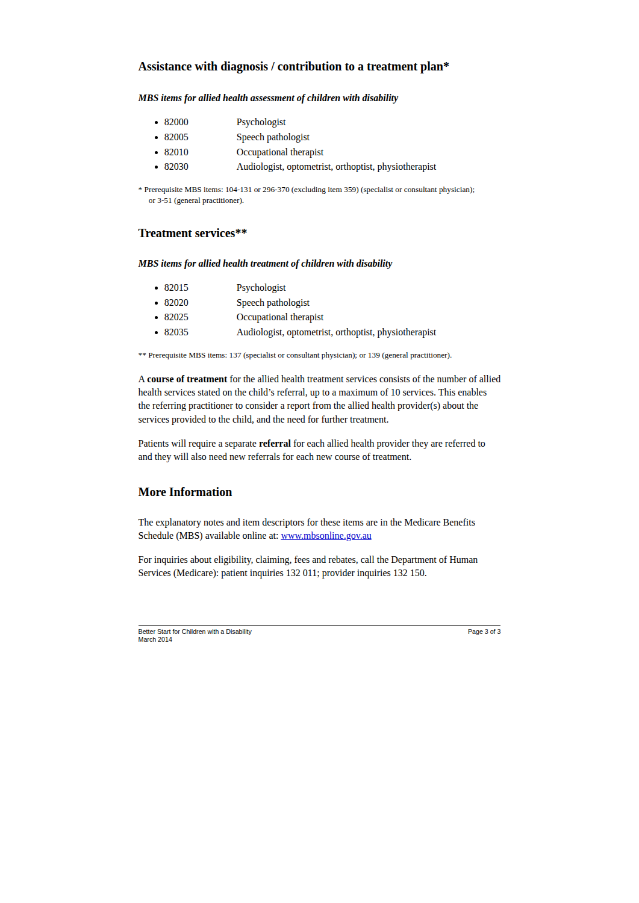Assistance with diagnosis / contribution to a treatment plan*
MBS items for allied health assessment of children with disability
82000 Psychologist
82005 Speech pathologist
82010 Occupational therapist
82030 Audiologist, optometrist, orthoptist, physiotherapist
* Prerequisite MBS items: 104-131 or 296-370 (excluding item 359) (specialist or consultant physician); or 3-51 (general practitioner).
Treatment services**
MBS items for allied health treatment of children with disability
82015 Psychologist
82020 Speech pathologist
82025 Occupational therapist
82035 Audiologist, optometrist, orthoptist, physiotherapist
** Prerequisite MBS items: 137 (specialist or consultant physician); or 139 (general practitioner).
A course of treatment for the allied health treatment services consists of the number of allied health services stated on the child’s referral, up to a maximum of 10 services. This enables the referring practitioner to consider a report from the allied health provider(s) about the services provided to the child, and the need for further treatment.
Patients will require a separate referral for each allied health provider they are referred to and they will also need new referrals for each new course of treatment.
More Information
The explanatory notes and item descriptors for these items are in the Medicare Benefits Schedule (MBS) available online at: www.mbsonline.gov.au
For inquiries about eligibility, claiming, fees and rebates, call the Department of Human Services (Medicare): patient inquiries 132 011; provider inquiries 132 150.
Better Start for Children with a Disability
March 2014
Page 3 of 3